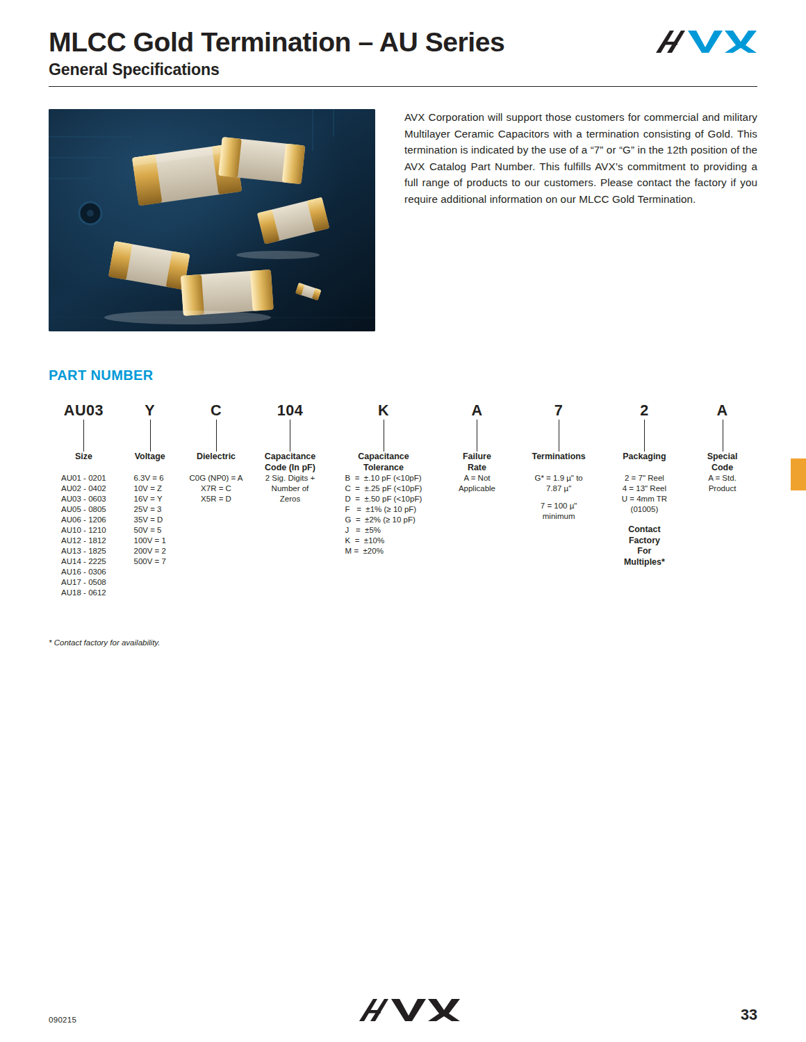MLCC Gold Termination – AU Series
General Specifications
AVX Corporation will support those customers for commercial and military Multilayer Ceramic Capacitors with a termination consisting of Gold. This termination is indicated by the use of a “7” or “G” in the 12th position of the AVX Catalog Part Number. This fulfills AVX’s commitment to providing a full range of products to our customers. Please contact the factory if you require additional information on our MLCC Gold Termination.
PART NUMBER
| AU03 | Y | C | 104 | K | A | 7 | 2 | A |
| Size | Voltage | Dielectric | Capacitance Code (In pF) | Capacitance Tolerance | Failure Rate | Terminations | Packaging | Special Code |
| AU01 - 0201 AU02 - 0402 AU03 - 0603 AU05 - 0805 AU06 - 1206 AU10 - 1210 AU12 - 1812 AU13 - 1825 AU14 - 2225 AU16 - 0306 AU17 - 0508 AU18 - 0612 | 6.3V = 6 10V = Z 16V = Y 25V = 3 35V = D 50V = 5 100V = 1 200V = 2 500V = 7 | C0G (NP0) = A X7R = C X5R = D | 2 Sig. Digits + Number of Zeros | B = ±.10 pF (<10pF) C = ±.25 pF (<10pF) D = ±.50 pF (<10pF) F = ±1% (≥ 10 pF) G = ±2% (≥ 10 pF) J = ±5% K = ±10% M = ±20% | A = Not Applicable | G* = 1.9 µ" to 7.87 µ" 7 = 100 µ" minimum | 2 = 7" Reel 4 = 13" Reel U = 4mm TR (01005) Contact Factory For Multiples* | A = Std. Product |
* Contact factory for availability.
090215
33